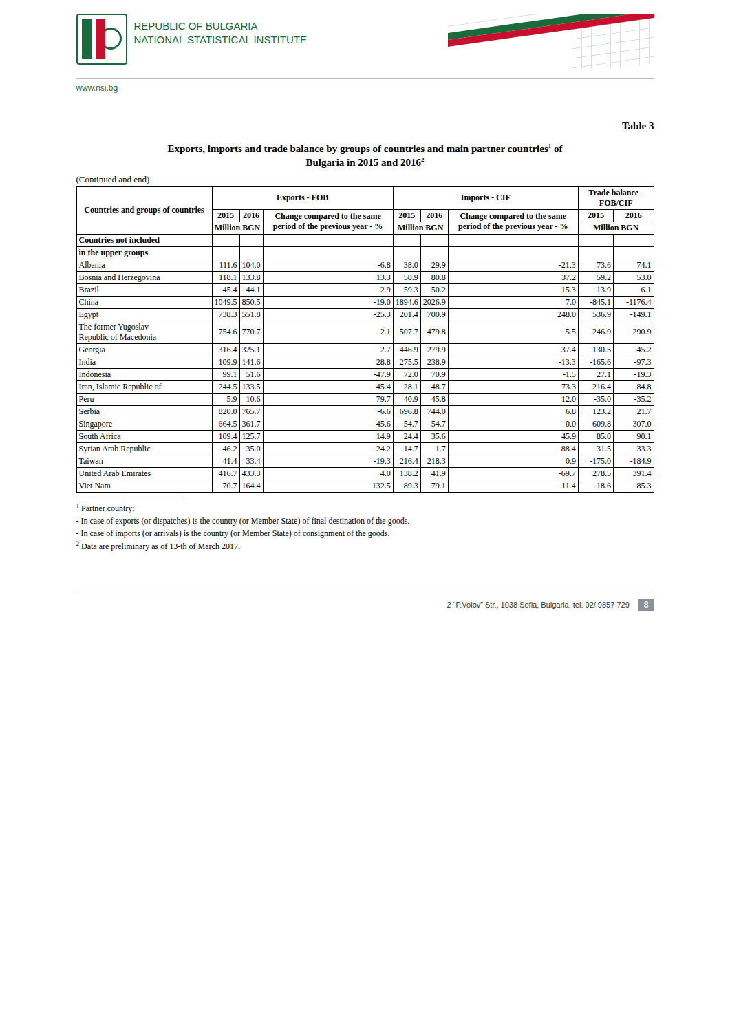REPUBLIC OF BULGARIA
NATIONAL STATISTICAL INSTITUTE
www.nsi.bg
Table 3
Exports, imports and trade balance by groups of countries and main partner countries1 of
Bulgaria in 2015 and 20162
(Continued and end)
| Countries and groups of countries | Exports - FOB | Imports - CIF | Trade balance - FOB/CIF |
| --- | --- | --- | --- |
| 2015 | 2016 | Change compared to the same period of the previous year - % | 2015 | 2016 | Change compared to the same period of the previous year - % | 2015 | 2016 |
| Million BGN | Million BGN | Million BGN |
| Countries not included | | | | | | | | |
| in the upper groups | | | | | | | | |
| Albania | 111.6 | 104.0 | -6.8 | 38.0 | 29.9 | -21.3 | 73.6 | 74.1 |
| Bosnia and Herzegovina | 118.1 | 133.8 | 13.3 | 58.9 | 80.8 | 37.2 | 59.2 | 53.0 |
| Brazil | 45.4 | 44.1 | -2.9 | 59.3 | 50.2 | -15.3 | -13.9 | -6.1 |
| China | 1049.5 | 850.5 | -19.0 | 1894.6 | 2026.9 | 7.0 | -845.1 | -1176.4 |
| Egypt | 738.3 | 551.8 | -25.3 | 201.4 | 700.9 | 248.0 | 536.9 | -149.1 |
| The former Yugoslav Republic of Macedonia | 754.6 | 770.7 | 2.1 | 507.7 | 479.8 | -5.5 | 246.9 | 290.9 |
| Georgia | 316.4 | 325.1 | 2.7 | 446.9 | 279.9 | -37.4 | -130.5 | 45.2 |
| India | 109.9 | 141.6 | 28.8 | 275.5 | 238.9 | -13.3 | -165.6 | -97.3 |
| Indonesia | 99.1 | 51.6 | -47.9 | 72.0 | 70.9 | -1.5 | 27.1 | -19.3 |
| Iran, Islamic Republic of | 244.5 | 133.5 | -45.4 | 28.1 | 48.7 | 73.3 | 216.4 | 84.8 |
| Peru | 5.9 | 10.6 | 79.7 | 40.9 | 45.8 | 12.0 | -35.0 | -35.2 |
| Serbia | 820.0 | 765.7 | -6.6 | 696.8 | 744.0 | 6.8 | 123.2 | 21.7 |
| Singapore | 664.5 | 361.7 | -45.6 | 54.7 | 54.7 | 0.0 | 609.8 | 307.0 |
| South Africa | 109.4 | 125.7 | 14.9 | 24.4 | 35.6 | 45.9 | 85.0 | 90.1 |
| Syrian Arab Republic | 46.2 | 35.0 | -24.2 | 14.7 | 1.7 | -88.4 | 31.5 | 33.3 |
| Taiwan | 41.4 | 33.4 | -19.3 | 216.4 | 218.3 | 0.9 | -175.0 | -184.9 |
| United Arab Emirates | 416.7 | 433.3 | 4.0 | 138.2 | 41.9 | -69.7 | 278.5 | 391.4 |
| Viet Nam | 70.7 | 164.4 | 132.5 | 89.3 | 79.1 | -11.4 | -18.6 | 85.3 |
1 Partner country:
- In case of exports (or dispatches) is the country (or Member State) of final destination of the goods.
- In case of imports (or arrivals) is the country (or Member State) of consignment of the goods.
2 Data are preliminary as of 13-th of March 2017.
2 “P.Volov” Str., 1038 Sofia, Bulgaria, tel. 02/ 9857 729 8